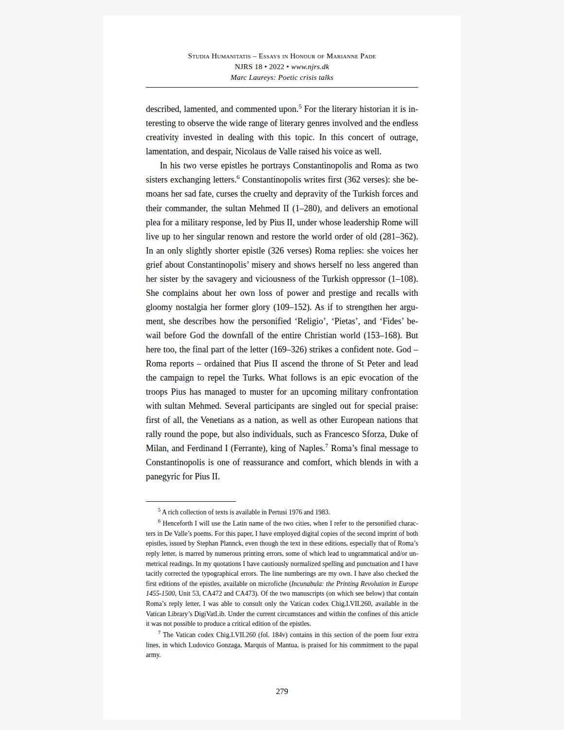Studia Humanitatis – Essays in Honour of Marianne Pade
NJRS 18 • 2022 • www.njrs.dk
Marc Laureys: Poetic crisis talks
described, lamented, and commented upon.5 For the literary historian it is interesting to observe the wide range of literary genres involved and the endless creativity invested in dealing with this topic. In this concert of outrage, lamentation, and despair, Nicolaus de Valle raised his voice as well.
In his two verse epistles he portrays Constantinopolis and Roma as two sisters exchanging letters.6 Constantinopolis writes first (362 verses): she bemoans her sad fate, curses the cruelty and depravity of the Turkish forces and their commander, the sultan Mehmed II (1–280), and delivers an emotional plea for a military response, led by Pius II, under whose leadership Rome will live up to her singular renown and restore the world order of old (281–362). In an only slightly shorter epistle (326 verses) Roma replies: she voices her grief about Constantinopolis’ misery and shows herself no less angered than her sister by the savagery and viciousness of the Turkish oppressor (1–108). She complains about her own loss of power and prestige and recalls with gloomy nostalgia her former glory (109–152). As if to strengthen her argument, she describes how the personified ‘Religio’, ‘Pietas’, and ‘Fides’ bewail before God the downfall of the entire Christian world (153–168). But here too, the final part of the letter (169–326) strikes a confident note. God – Roma reports – ordained that Pius II ascend the throne of St Peter and lead the campaign to repel the Turks. What follows is an epic evocation of the troops Pius has managed to muster for an upcoming military confrontation with sultan Mehmed. Several participants are singled out for special praise: first of all, the Venetians as a nation, as well as other European nations that rally round the pope, but also individuals, such as Francesco Sforza, Duke of Milan, and Ferdinand I (Ferrante), king of Naples.7 Roma’s final message to Constantinopolis is one of reassurance and comfort, which blends in with a panegyric for Pius II.
5 A rich collection of texts is available in Pertusi 1976 and 1983.
6 Henceforth I will use the Latin name of the two cities, when I refer to the personified characters in De Valle’s poems. For this paper, I have employed digital copies of the second imprint of both epistles, issued by Stephan Plannck, even though the text in these editions, especially that of Roma’s reply letter, is marred by numerous printing errors, some of which lead to ungrammatical and/or unmetrical readings. In my quotations I have cautiously normalized spelling and punctuation and I have tacitly corrected the typographical errors. The line numberings are my own. I have also checked the first editions of the epistles, available on microfiche (Incunabula: the Printing Revolution in Europe 1455-1500, Unit 53, CA472 and CA473). Of the two manuscripts (on which see below) that contain Roma’s reply letter, I was able to consult only the Vatican codex Chig.I.VII.260, available in the Vatican Library’s DigiVatLib. Under the current circumstances and within the confines of this article it was not possible to produce a critical edition of the epistles.
7 The Vatican codex Chig.I.VII.260 (fol. 184v) contains in this section of the poem four extra lines, in which Ludovico Gonzaga, Marquis of Mantua, is praised for his commitment to the papal army.
279